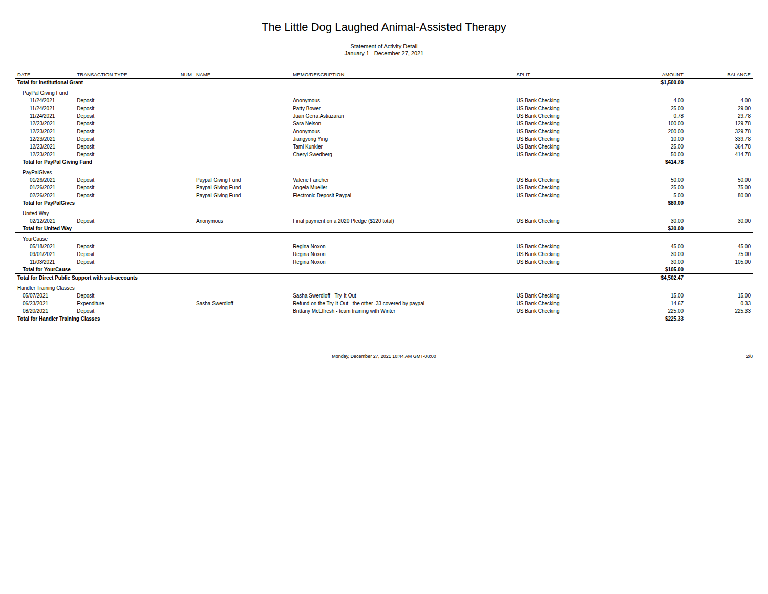The Little Dog Laughed Animal-Assisted Therapy
Statement of Activity Detail
January 1 - December 27, 2021
| DATE | TRANSACTION TYPE | NUM | NAME | MEMO/DESCRIPTION | SPLIT | AMOUNT | BALANCE |
| --- | --- | --- | --- | --- | --- | --- | --- |
| Total for Institutional Grant | $1,500.00 | |
| PayPal Giving Fund |
| 11/24/2021 | Deposit | | | Anonymous | US Bank Checking | 4.00 | 4.00 |
| 11/24/2021 | Deposit | | | Patty Bower | US Bank Checking | 25.00 | 29.00 |
| 11/24/2021 | Deposit | | | Juan Gerra Astiazaran | US Bank Checking | 0.78 | 29.78 |
| 12/23/2021 | Deposit | | | Sara Nelson | US Bank Checking | 100.00 | 129.78 |
| 12/23/2021 | Deposit | | | Anonymous | US Bank Checking | 200.00 | 329.78 |
| 12/23/2021 | Deposit | | | Jiangyong Ying | US Bank Checking | 10.00 | 339.78 |
| 12/23/2021 | Deposit | | | Tami Kunkler | US Bank Checking | 25.00 | 364.78 |
| 12/23/2021 | Deposit | | | Cheryl Swedberg | US Bank Checking | 50.00 | 414.78 |
| Total for PayPal Giving Fund | $414.78 | |
| PayPalGives |
| 01/26/2021 | Deposit | | Paypal Giving Fund | Valerie Fancher | US Bank Checking | 50.00 | 50.00 |
| 01/26/2021 | Deposit | | Paypal Giving Fund | Angela Mueller | US Bank Checking | 25.00 | 75.00 |
| 02/26/2021 | Deposit | | Paypal Giving Fund | Electronic Deposit Paypal | US Bank Checking | 5.00 | 80.00 |
| Total for PayPalGives | $80.00 | |
| United Way |
| 02/12/2021 | Deposit | | Anonymous | Final payment on a 2020 Pledge ($120 total) | US Bank Checking | 30.00 | 30.00 |
| Total for United Way | $30.00 | |
| YourCause |
| 05/18/2021 | Deposit | | | Regina Noxon | US Bank Checking | 45.00 | 45.00 |
| 09/01/2021 | Deposit | | | Regina Noxon | US Bank Checking | 30.00 | 75.00 |
| 11/03/2021 | Deposit | | | Regina Noxon | US Bank Checking | 30.00 | 105.00 |
| Total for YourCause | $105.00 | |
| Total for Direct Public Support with sub-accounts | $4,502.47 | |
| Handler Training Classes |
| 05/07/2021 | Deposit | | | Sasha Swerdloff - Try-It-Out | US Bank Checking | 15.00 | 15.00 |
| 06/23/2021 | Expenditure | | Sasha Swerdloff | Refund on the Try-It-Out - the other .33 covered by paypal | US Bank Checking | -14.67 | 0.33 |
| 08/20/2021 | Deposit | | | Brittany McElfresh - team training with Winter | US Bank Checking | 225.00 | 225.33 |
| Total for Handler Training Classes | $225.33 | |
Monday, December 27, 2021 10:44 AM GMT-08:00 2/8